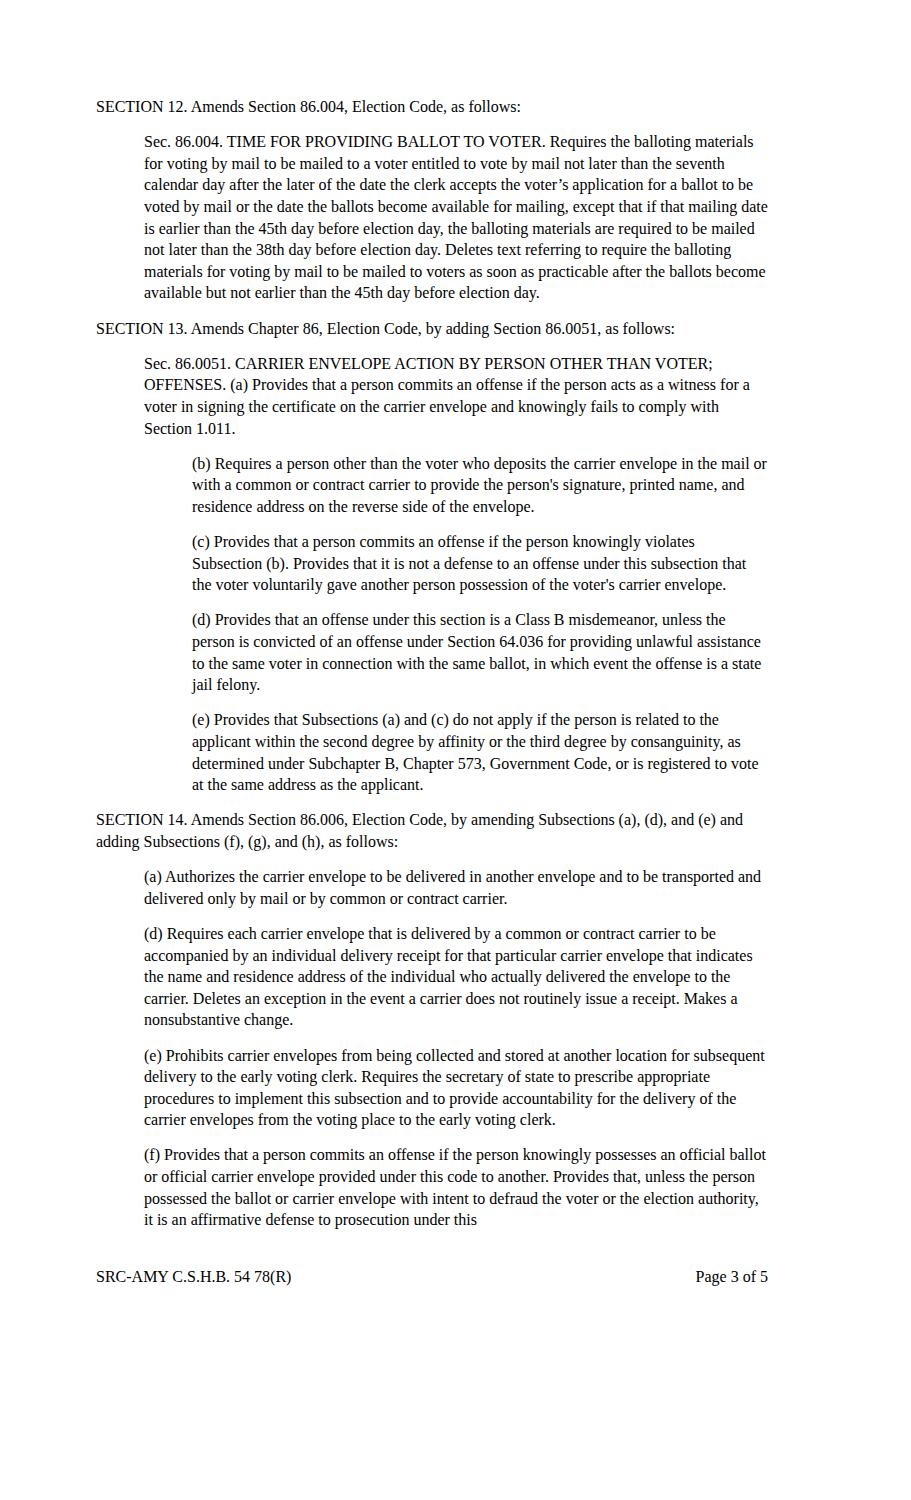SECTION 12. Amends Section 86.004, Election Code, as follows:
Sec. 86.004. TIME FOR PROVIDING BALLOT TO VOTER. Requires the balloting materials for voting by mail to be mailed to a voter entitled to vote by mail not later than the seventh calendar day after the later of the date the clerk accepts the voter’s application for a ballot to be voted by mail or the date the ballots become available for mailing, except that if that mailing date is earlier than the 45th day before election day, the balloting materials are required to be mailed not later than the 38th day before election day. Deletes text referring to require the balloting materials for voting by mail to be mailed to voters as soon as practicable after the ballots become available but not earlier than the 45th day before election day.
SECTION 13. Amends Chapter 86, Election Code, by adding Section 86.0051, as follows:
Sec. 86.0051. CARRIER ENVELOPE ACTION BY PERSON OTHER THAN VOTER; OFFENSES. (a) Provides that a person commits an offense if the person acts as a witness for a voter in signing the certificate on the carrier envelope and knowingly fails to comply with Section 1.011.
(b) Requires a person other than the voter who deposits the carrier envelope in the mail or with a common or contract carrier to provide the person's signature, printed name, and residence address on the reverse side of the envelope.
(c) Provides that a person commits an offense if the person knowingly violates Subsection (b). Provides that it is not a defense to an offense under this subsection that the voter voluntarily gave another person possession of the voter's carrier envelope.
(d) Provides that an offense under this section is a Class B misdemeanor, unless the person is convicted of an offense under Section 64.036 for providing unlawful assistance to the same voter in connection with the same ballot, in which event the offense is a state jail felony.
(e) Provides that Subsections (a) and (c) do not apply if the person is related to the applicant within the second degree by affinity or the third degree by consanguinity, as determined under Subchapter B, Chapter 573, Government Code, or is registered to vote at the same address as the applicant.
SECTION 14. Amends Section 86.006, Election Code, by amending Subsections (a), (d), and (e) and adding Subsections (f), (g), and (h), as follows:
(a) Authorizes the carrier envelope to be delivered in another envelope and to be transported and delivered only by mail or by common or contract carrier.
(d) Requires each carrier envelope that is delivered by a common or contract carrier to be accompanied by an individual delivery receipt for that particular carrier envelope that indicates the name and residence address of the individual who actually delivered the envelope to the carrier. Deletes an exception in the event a carrier does not routinely issue a receipt. Makes a nonsubstantive change.
(e) Prohibits carrier envelopes from being collected and stored at another location for subsequent delivery to the early voting clerk. Requires the secretary of state to prescribe appropriate procedures to implement this subsection and to provide accountability for the delivery of the carrier envelopes from the voting place to the early voting clerk.
(f) Provides that a person commits an offense if the person knowingly possesses an official ballot or official carrier envelope provided under this code to another. Provides that, unless the person possessed the ballot or carrier envelope with intent to defraud the voter or the election authority, it is an affirmative defense to prosecution under this
SRC-AMY C.S.H.B. 54 78(R) Page 3 of 5